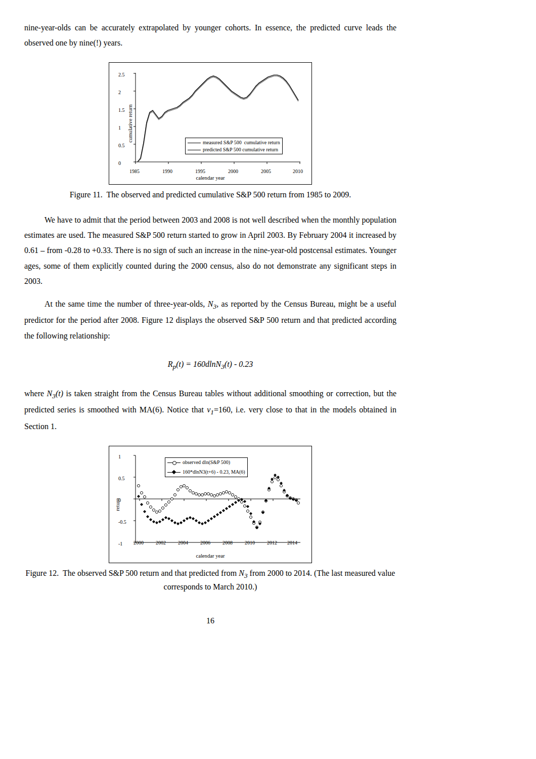nine-year-olds can be accurately extrapolated by younger cohorts. In essence, the predicted curve leads the observed one by nine(!) years.
cumulative return
2.5
2
1.5
1
0.5
0
1985
1990
1995
2000
2005
2010
calendar year
measured S&P 500 cumulative return
predicted S&P 500 cumulative return
Figure 11. The observed and predicted cumulative S&P 500 return from 1985 to 2009.
We have to admit that the period between 2003 and 2008 is not well described when the monthly population estimates are used. The measured S&P 500 return started to grow in April 2003. By February 2004 it increased by 0.61 – from -0.28 to +0.33. There is no sign of such an increase in the nine-year-old postcensal estimates. Younger ages, some of them explicitly counted during the 2000 census, also do not demonstrate any significant steps in 2003.
At the same time the number of three-year-olds, N3, as reported by the Census Bureau, might be a useful predictor for the period after 2008. Figure 12 displays the observed S&P 500 return and that predicted according the following relationship:
Rp(t) = 160dlnN3(t) - 0.23
where N3(t) is taken straight from the Census Bureau tables without additional smoothing or correction, but the predicted series is smoothed with MA(6). Notice that v1=160, i.e. very close to that in the models obtained in Section 1.
return
1
0.5
0
-0.5
-1
2000
2002
2004
2006
2008
2010
2012
2014
calendar year
observed dln(S&P 500)
160*dlnN3(t+6) - 0.23, MA(6)
Figure 12. The observed S&P 500 return and that predicted from N3 from 2000 to 2014. (The last measured value corresponds to March 2010.)
16